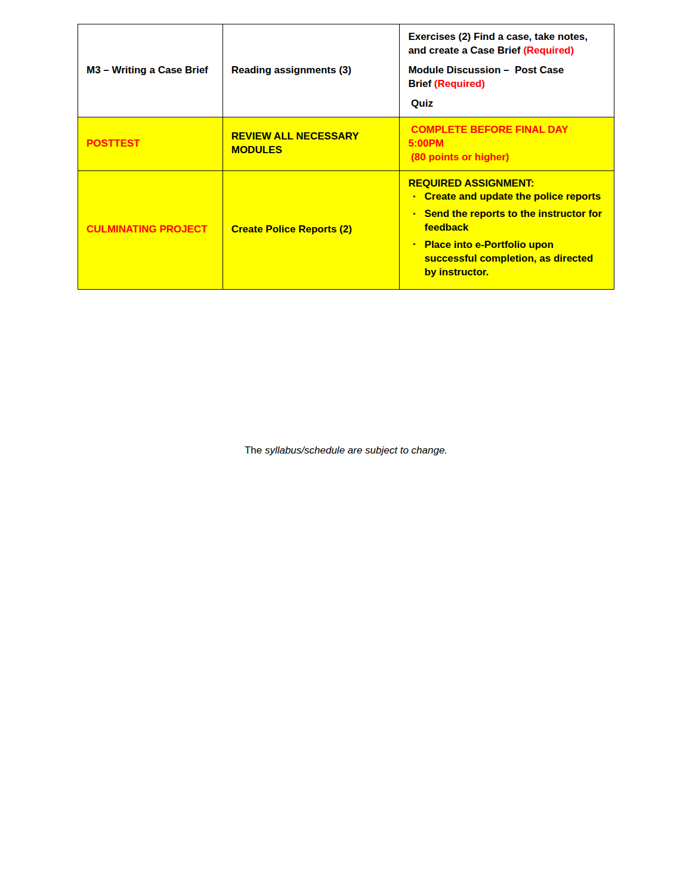| M3 – Writing a Case Brief | Reading assignments (3) | Exercises (2) Find a case, take notes, and create a Case Brief (Required) Module Discussion – Post Case Brief (Required) Quiz |
| POSTTEST | REVIEW ALL NECESSARY MODULES | COMPLETE BEFORE FINAL DAY 5:00PM (80 points or higher) |
| CULMINATING PROJECT | Create Police Reports (2) | REQUIRED ASSIGNMENT: Create and update the police reports Send the reports to the instructor for feedback Place into e-Portfolio upon successful completion, as directed by instructor. |
The syllabus/schedule are subject to change.